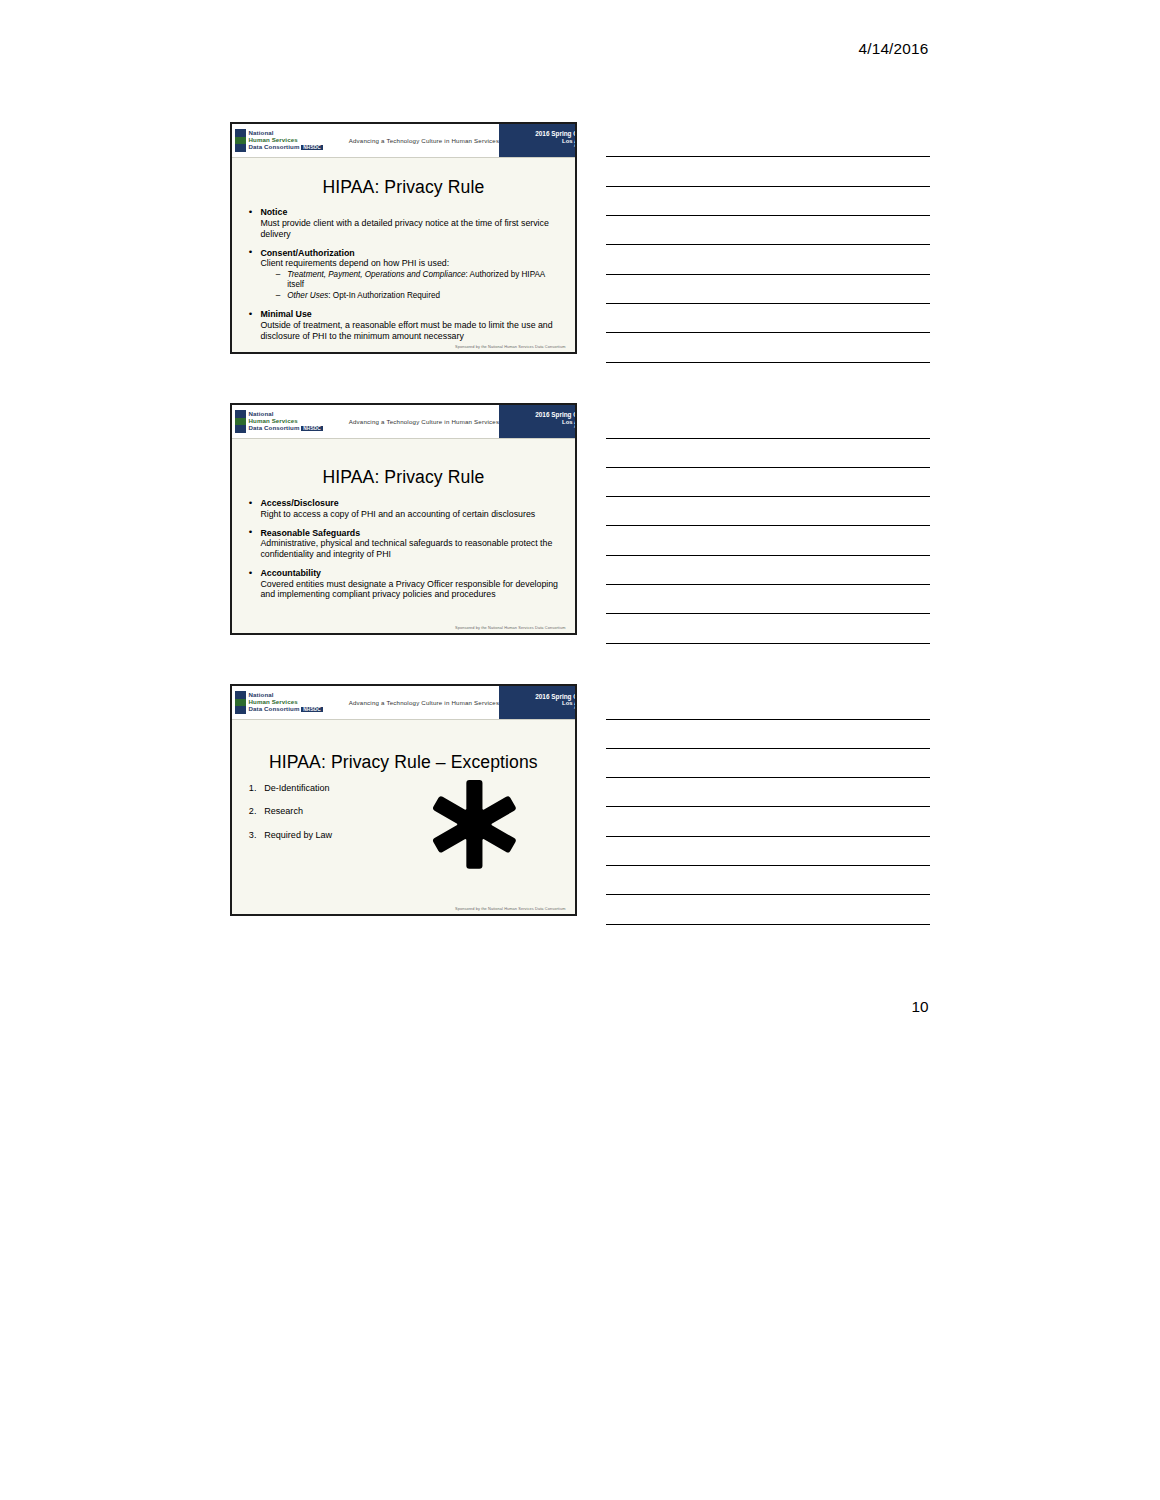4/14/2016
National
Human Services
Data Consortium
NHSDC
Advancing a Technology Culture in Human Services
2016 Spring Conference
Los Angeles, CA
April 13-14, 2016
HIPAA: Privacy Rule
Notice
Must provide client with a detailed privacy notice at the time of first service delivery
Consent/Authorization
Client requirements depend on how PHI is used:
Treatment, Payment, Operations and Compliance: Authorized by HIPAA itself
Other Uses: Opt-In Authorization Required
Minimal Use
Outside of treatment, a reasonable effort must be made to limit the use and disclosure of PHI to the minimum amount necessary
Sponsored by the National Human Services Data Consortium
National
Human Services
Data Consortium
NHSDC
Advancing a Technology Culture in Human Services
2016 Spring Conference
Los Angeles, CA
April 13-14, 2016
HIPAA: Privacy Rule
Access/Disclosure
Right to access a copy of PHI and an accounting of certain disclosures
Reasonable Safeguards
Administrative, physical and technical safeguards to reasonable protect the confidentiality and integrity of PHI
Accountability
Covered entities must designate a Privacy Officer responsible for developing and implementing compliant privacy policies and procedures
Sponsored by the National Human Services Data Consortium
National
Human Services
Data Consortium
NHSDC
Advancing a Technology Culture in Human Services
2016 Spring Conference
Los Angeles, CA
April 13-14, 2016
HIPAA: Privacy Rule – Exceptions
1. De-Identification
2. Research
3. Required by Law
Sponsored by the National Human Services Data Consortium
10